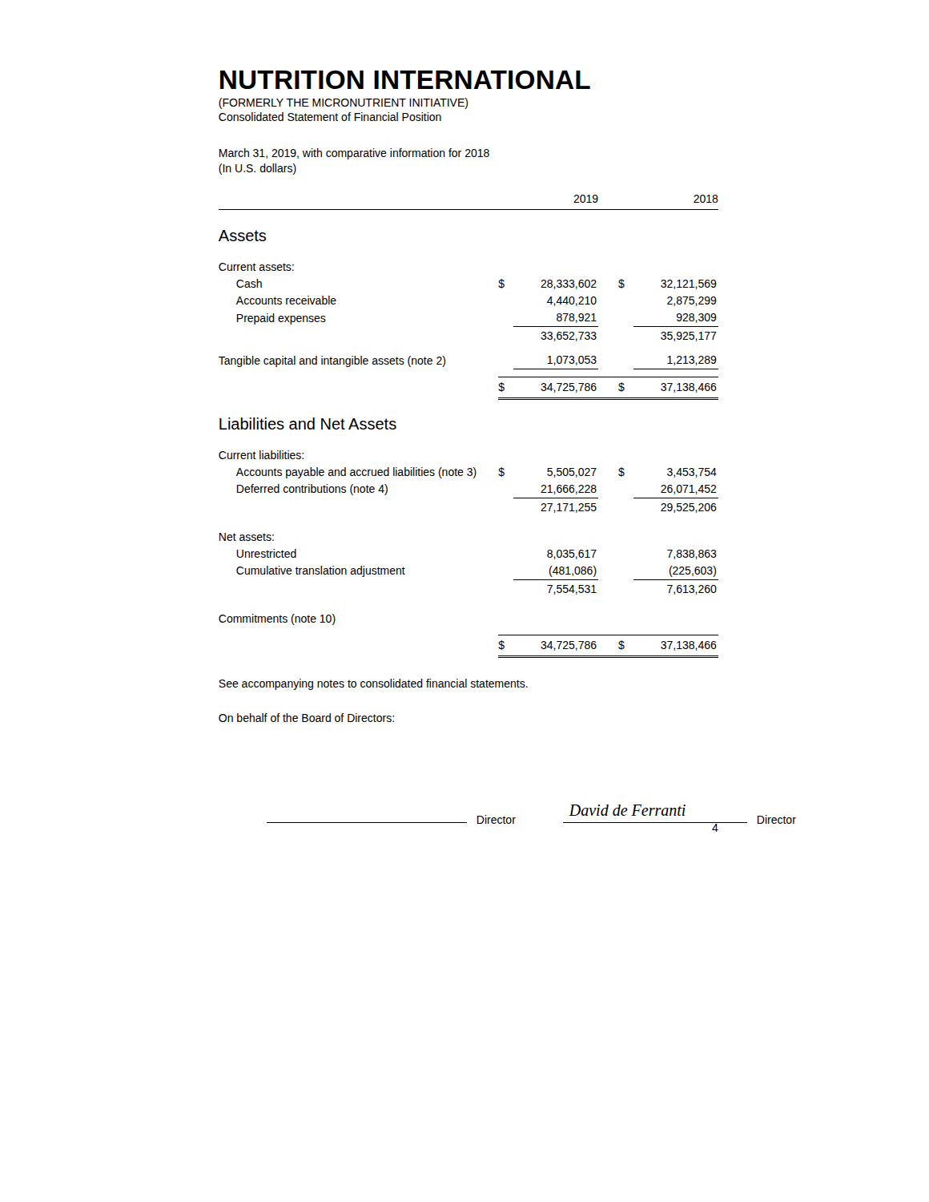NUTRITION INTERNATIONAL
(FORMERLY THE MICRONUTRIENT INITIATIVE)
Consolidated Statement of Financial Position
March 31, 2019, with comparative information for 2018
(In U.S. dollars)
| | 2019 | | 2018 |
| Assets | |
| Current assets: | |
| Cash | $ | 28,333,602 | | $ | 32,121,569 |
| Accounts receivable | | 4,440,210 | | | 2,875,299 |
| Prepaid expenses | | 878,921 | | | 928,309 |
| | | 33,652,733 | | | 35,925,177 |
| Tangible capital and intangible assets (note 2) | | 1,073,053 | | | 1,213,289 |
| | $ | 34,725,786 | | $ | 37,138,466 |
| Liabilities and Net Assets | |
| Current liabilities: | |
| Accounts payable and accrued liabilities (note 3) | $ | 5,505,027 | | $ | 3,453,754 |
| Deferred contributions (note 4) | | 21,666,228 | | | 26,071,452 |
| | | 27,171,255 | | | 29,525,206 |
| Net assets: | |
| Unrestricted | | 8,035,617 | | | 7,838,863 |
| Cumulative translation adjustment | | (481,086) | | | (225,603) |
| | | 7,554,531 | | | 7,613,260 |
| Commitments (note 10) | |
| | $ | 34,725,786 | | $ | 37,138,466 |
See accompanying notes to consolidated financial statements.
On behalf of the Board of Directors:
  
Director
David de Ferranti
Director
4